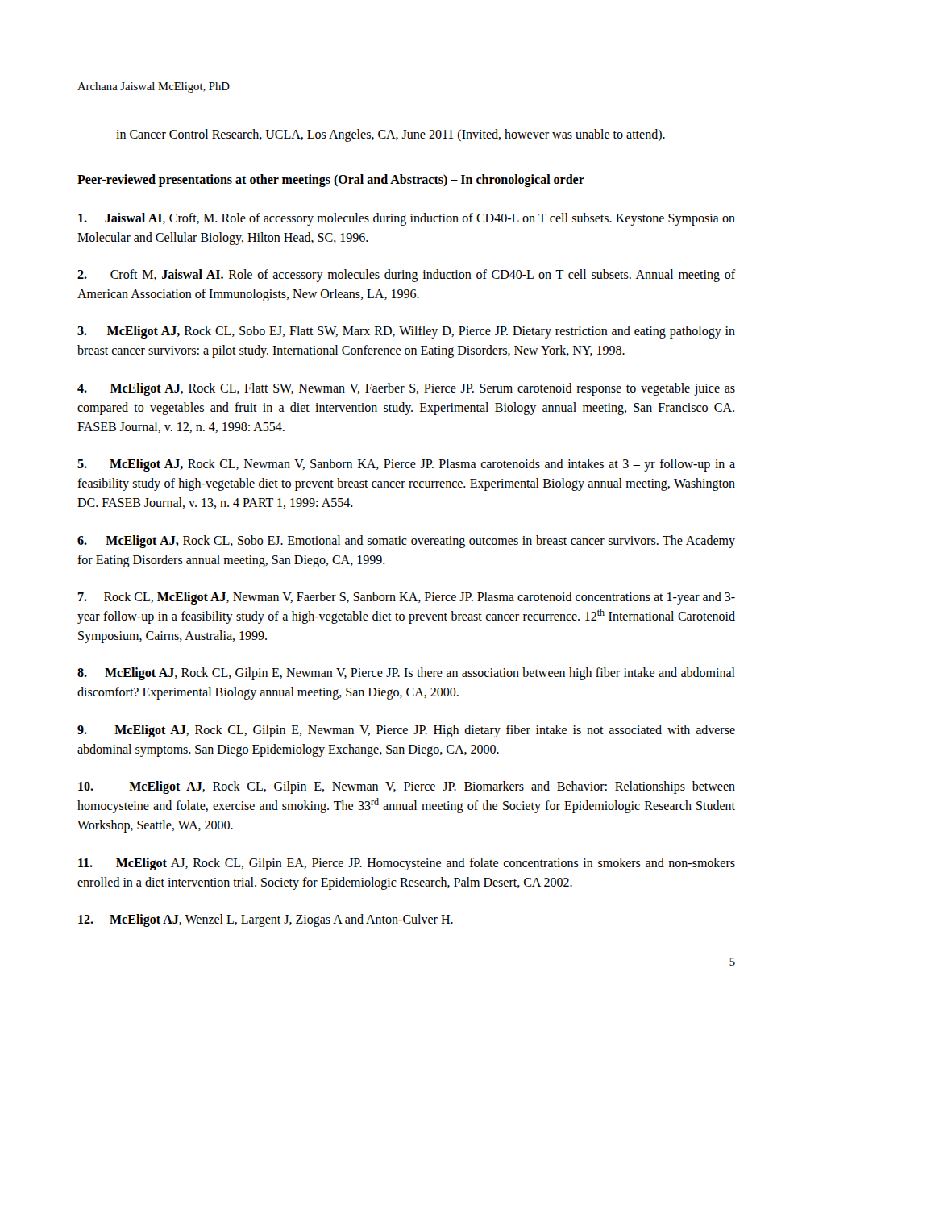Archana Jaiswal McEligot, PhD
in Cancer Control Research, UCLA, Los Angeles, CA, June 2011 (Invited, however was unable to attend).
Peer-reviewed presentations at other meetings (Oral and Abstracts) – In chronological order
1. Jaiswal AI, Croft, M. Role of accessory molecules during induction of CD40-L on T cell subsets. Keystone Symposia on Molecular and Cellular Biology, Hilton Head, SC, 1996.
2. Croft M, Jaiswal AI. Role of accessory molecules during induction of CD40-L on T cell subsets. Annual meeting of American Association of Immunologists, New Orleans, LA, 1996.
3. McEligot AJ, Rock CL, Sobo EJ, Flatt SW, Marx RD, Wilfley D, Pierce JP. Dietary restriction and eating pathology in breast cancer survivors: a pilot study. International Conference on Eating Disorders, New York, NY, 1998.
4. McEligot AJ, Rock CL, Flatt SW, Newman V, Faerber S, Pierce JP. Serum carotenoid response to vegetable juice as compared to vegetables and fruit in a diet intervention study. Experimental Biology annual meeting, San Francisco CA. FASEB Journal, v. 12, n. 4, 1998: A554.
5. McEligot AJ, Rock CL, Newman V, Sanborn KA, Pierce JP. Plasma carotenoids and intakes at 3 – yr follow-up in a feasibility study of high-vegetable diet to prevent breast cancer recurrence. Experimental Biology annual meeting, Washington DC. FASEB Journal, v. 13, n. 4 PART 1, 1999: A554.
6. McEligot AJ, Rock CL, Sobo EJ. Emotional and somatic overeating outcomes in breast cancer survivors. The Academy for Eating Disorders annual meeting, San Diego, CA, 1999.
7. Rock CL, McEligot AJ, Newman V, Faerber S, Sanborn KA, Pierce JP. Plasma carotenoid concentrations at 1-year and 3-year follow-up in a feasibility study of a high-vegetable diet to prevent breast cancer recurrence. 12th International Carotenoid Symposium, Cairns, Australia, 1999.
8. McEligot AJ, Rock CL, Gilpin E, Newman V, Pierce JP. Is there an association between high fiber intake and abdominal discomfort? Experimental Biology annual meeting, San Diego, CA, 2000.
9. McEligot AJ, Rock CL, Gilpin E, Newman V, Pierce JP. High dietary fiber intake is not associated with adverse abdominal symptoms. San Diego Epidemiology Exchange, San Diego, CA, 2000.
10. McEligot AJ, Rock CL, Gilpin E, Newman V, Pierce JP. Biomarkers and Behavior: Relationships between homocysteine and folate, exercise and smoking. The 33rd annual meeting of the Society for Epidemiologic Research Student Workshop, Seattle, WA, 2000.
11. McEligot AJ, Rock CL, Gilpin EA, Pierce JP. Homocysteine and folate concentrations in smokers and non-smokers enrolled in a diet intervention trial. Society for Epidemiologic Research, Palm Desert, CA 2002.
12. McEligot AJ, Wenzel L, Largent J, Ziogas A and Anton-Culver H.
5